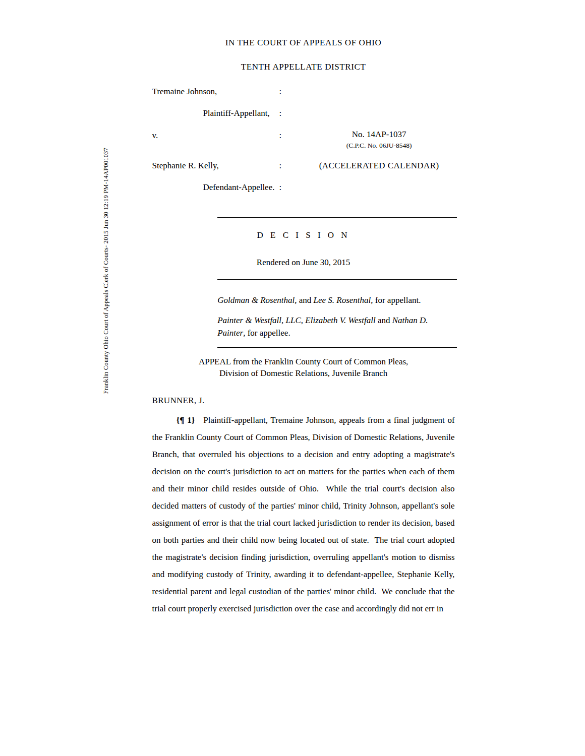Franklin County Ohio Court of Appeals Clerk of Courts- 2015 Jun 30 12:19 PM-14AP001037
IN THE COURT OF APPEALS OF OHIO
TENTH APPELLATE DISTRICT
| Tremaine Johnson, | : | |
| Plaintiff-Appellant, | : | |
| v. | : | No. 14AP-1037 (C.P.C. No. 06JU-8548) |
| Stephanie R. Kelly, | : | (ACCELERATED CALENDAR) |
| Defendant-Appellee. | : | |
D E C I S I O N
Rendered on June 30, 2015
Goldman & Rosenthal, and Lee S. Rosenthal, for appellant.
Painter & Westfall, LLC, Elizabeth V. Westfall and Nathan D. Painter, for appellee.
APPEAL from the Franklin County Court of Common Pleas,
Division of Domestic Relations, Juvenile Branch
BRUNNER, J.
{¶ 1} Plaintiff-appellant, Tremaine Johnson, appeals from a final judgment of the Franklin County Court of Common Pleas, Division of Domestic Relations, Juvenile Branch, that overruled his objections to a decision and entry adopting a magistrate's decision on the court's jurisdiction to act on matters for the parties when each of them and their minor child resides outside of Ohio. While the trial court's decision also decided matters of custody of the parties' minor child, Trinity Johnson, appellant's sole assignment of error is that the trial court lacked jurisdiction to render its decision, based on both parties and their child now being located out of state. The trial court adopted the magistrate's decision finding jurisdiction, overruling appellant's motion to dismiss and modifying custody of Trinity, awarding it to defendant-appellee, Stephanie Kelly, residential parent and legal custodian of the parties' minor child. We conclude that the trial court properly exercised jurisdiction over the case and accordingly did not err in